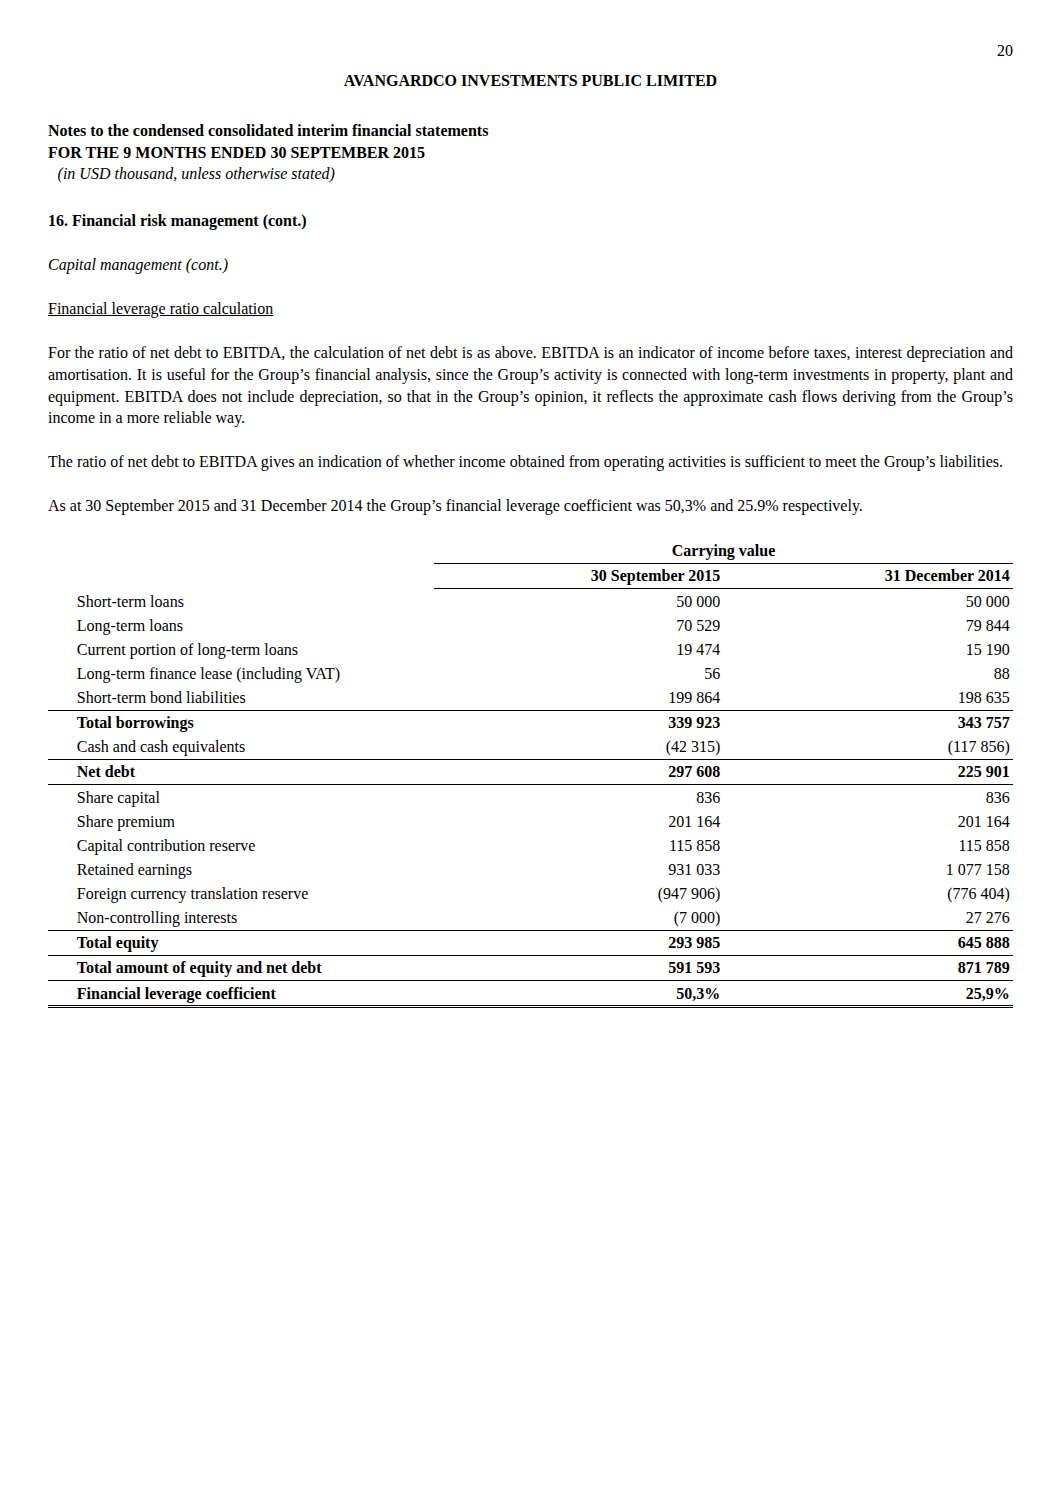20
AVANGARDCO INVESTMENTS PUBLIC LIMITED
Notes to the condensed consolidated interim financial statements
FOR THE 9 MONTHS ENDED 30 SEPTEMBER 2015
(in USD thousand, unless otherwise stated)
16. Financial risk management (cont.)
Capital management (cont.)
Financial leverage ratio calculation
For the ratio of net debt to EBITDA, the calculation of net debt is as above. EBITDA is an indicator of income before taxes, interest depreciation and amortisation. It is useful for the Group’s financial analysis, since the Group’s activity is connected with long-term investments in property, plant and equipment. EBITDA does not include depreciation, so that in the Group’s opinion, it reflects the approximate cash flows deriving from the Group’s income in a more reliable way.
The ratio of net debt to EBITDA gives an indication of whether income obtained from operating activities is sufficient to meet the Group’s liabilities.
As at 30 September 2015 and 31 December 2014 the Group’s financial leverage coefficient was 50,3% and 25.9% respectively.
| | Carrying value |
| | 30 September 2015 | 31 December 2014 |
| Short-term loans | 50 000 | 50 000 |
| Long-term loans | 70 529 | 79 844 |
| Current portion of long-term loans | 19 474 | 15 190 |
| Long-term finance lease (including VAT) | 56 | 88 |
| Short-term bond liabilities | 199 864 | 198 635 |
| Total borrowings | 339 923 | 343 757 |
| Cash and cash equivalents | (42 315) | (117 856) |
| Net debt | 297 608 | 225 901 |
| Share capital | 836 | 836 |
| Share premium | 201 164 | 201 164 |
| Capital contribution reserve | 115 858 | 115 858 |
| Retained earnings | 931 033 | 1 077 158 |
| Foreign currency translation reserve | (947 906) | (776 404) |
| Non-controlling interests | (7 000) | 27 276 |
| Total equity | 293 985 | 645 888 |
| Total amount of equity and net debt | 591 593 | 871 789 |
| Financial leverage coefficient | 50,3% | 25,9% |